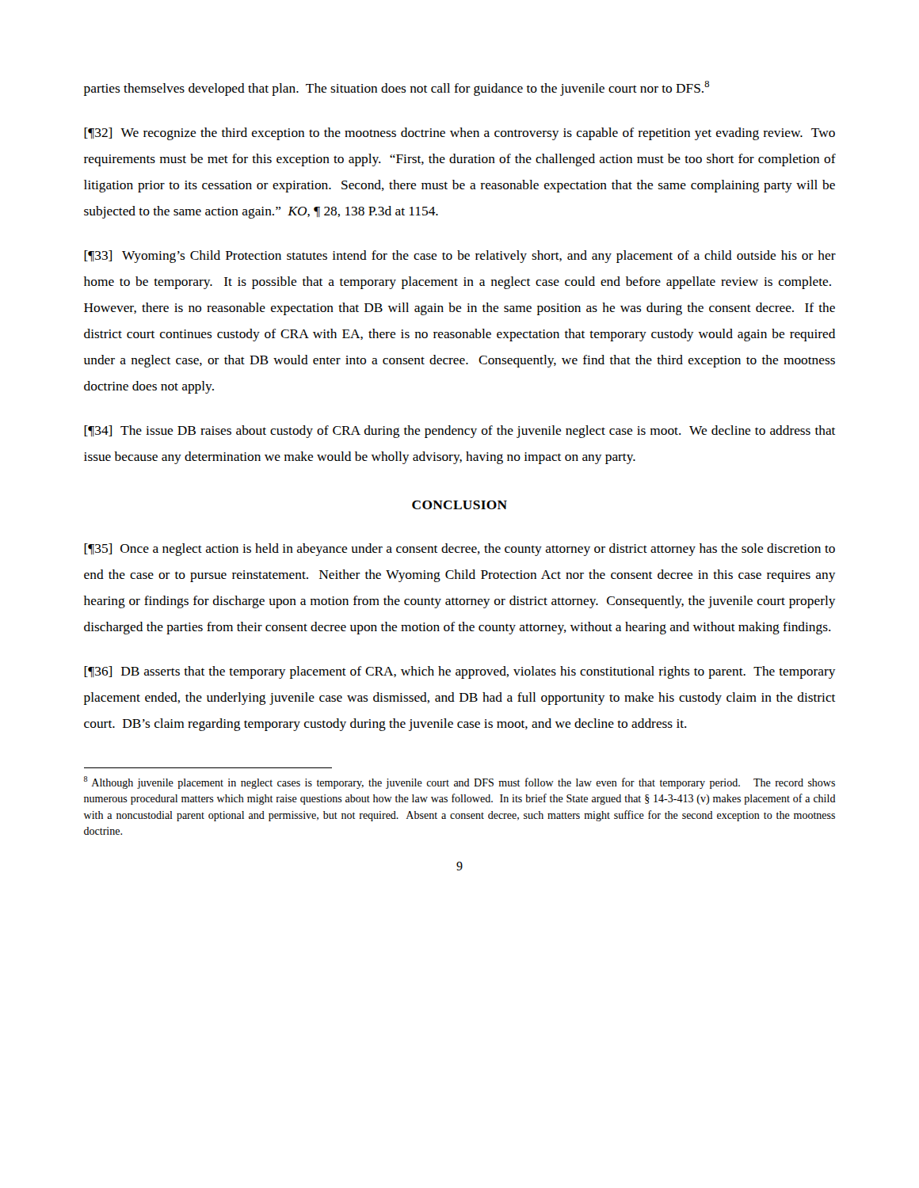parties themselves developed that plan. The situation does not call for guidance to the juvenile court nor to DFS.8
[¶32] We recognize the third exception to the mootness doctrine when a controversy is capable of repetition yet evading review. Two requirements must be met for this exception to apply. “First, the duration of the challenged action must be too short for completion of litigation prior to its cessation or expiration. Second, there must be a reasonable expectation that the same complaining party will be subjected to the same action again.” KO, ¶ 28, 138 P.3d at 1154.
[¶33] Wyoming’s Child Protection statutes intend for the case to be relatively short, and any placement of a child outside his or her home to be temporary. It is possible that a temporary placement in a neglect case could end before appellate review is complete. However, there is no reasonable expectation that DB will again be in the same position as he was during the consent decree. If the district court continues custody of CRA with EA, there is no reasonable expectation that temporary custody would again be required under a neglect case, or that DB would enter into a consent decree. Consequently, we find that the third exception to the mootness doctrine does not apply.
[¶34] The issue DB raises about custody of CRA during the pendency of the juvenile neglect case is moot. We decline to address that issue because any determination we make would be wholly advisory, having no impact on any party.
CONCLUSION
[¶35] Once a neglect action is held in abeyance under a consent decree, the county attorney or district attorney has the sole discretion to end the case or to pursue reinstatement. Neither the Wyoming Child Protection Act nor the consent decree in this case requires any hearing or findings for discharge upon a motion from the county attorney or district attorney. Consequently, the juvenile court properly discharged the parties from their consent decree upon the motion of the county attorney, without a hearing and without making findings.
[¶36] DB asserts that the temporary placement of CRA, which he approved, violates his constitutional rights to parent. The temporary placement ended, the underlying juvenile case was dismissed, and DB had a full opportunity to make his custody claim in the district court. DB’s claim regarding temporary custody during the juvenile case is moot, and we decline to address it.
8 Although juvenile placement in neglect cases is temporary, the juvenile court and DFS must follow the law even for that temporary period. The record shows numerous procedural matters which might raise questions about how the law was followed. In its brief the State argued that § 14-3-413 (v) makes placement of a child with a noncustodial parent optional and permissive, but not required. Absent a consent decree, such matters might suffice for the second exception to the mootness doctrine.
9